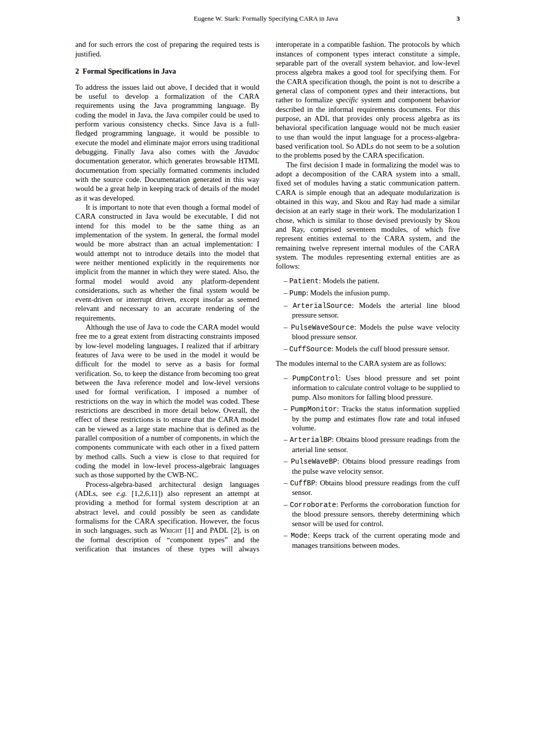Eugene W. Stark: Formally Specifying CARA in Java 3
and for such errors the cost of preparing the required tests is justified.
2 Formal Specifications in Java
To address the issues laid out above, I decided that it would be useful to develop a formalization of the CARA requirements using the Java programming language. By coding the model in Java, the Java compiler could be used to perform various consistency checks. Since Java is a full-fledged programming language, it would be possible to execute the model and eliminate major errors using traditional debugging. Finally Java also comes with the Javadoc documentation generator, which generates browsable HTML documentation from specially formatted comments included with the source code. Documentation generated in this way would be a great help in keeping track of details of the model as it was developed.
It is important to note that even though a formal model of CARA constructed in Java would be executable, I did not intend for this model to be the same thing as an implementation of the system. In general, the formal model would be more abstract than an actual implementation: I would attempt not to introduce details into the model that were neither mentioned explicitly in the requirements nor implicit from the manner in which they were stated. Also, the formal model would avoid any platform-dependent considerations, such as whether the final system would be event-driven or interrupt driven, except insofar as seemed relevant and necessary to an accurate rendering of the requirements.
Although the use of Java to code the CARA model would free me to a great extent from distracting constraints imposed by low-level modeling languages, I realized that if arbitrary features of Java were to be used in the model it would be difficult for the model to serve as a basis for formal verification. So, to keep the distance from becoming too great between the Java reference model and low-level versions used for formal verification, I imposed a number of restrictions on the way in which the model was coded. These restrictions are described in more detail below. Overall, the effect of these restrictions is to ensure that the CARA model can be viewed as a large state machine that is defined as the parallel composition of a number of components, in which the components communicate with each other in a fixed pattern by method calls. Such a view is close to that required for coding the model in low-level process-algebraic languages such as those supported by the CWB-NC.
Process-algebra-based architectural design languages (ADLs, see e.g. [1,2,6,11]) also represent an attempt at providing a method for formal system description at an abstract level, and could possibly be seen as candidate formalisms for the CARA specification. However, the focus in such languages, such as Wright [1] and PADL [2], is on the formal description of “component types” and the verification that instances of these types will always interoperate in a compatible fashion. The protocols by which instances of component types interact constitute a simple, separable part of the overall system behavior, and low-level process algebra makes a good tool for specifying them. For the CARA specification though, the point is not to describe a general class of component types and their interactions, but rather to formalize specific system and component behavior described in the informal requirements documents. For this purpose, an ADL that provides only process algebra as its behavioral specification language would not be much easier to use than would the input language for a process-algebra-based verification tool. So ADLs do not seem to be a solution to the problems posed by the CARA specification.
The first decision I made in formalizing the model was to adopt a decomposition of the CARA system into a small, fixed set of modules having a static communication pattern. CARA is simple enough that an adequate modularization is obtained in this way, and Skou and Ray had made a similar decision at an early stage in their work. The modularization I chose, which is similar to those devised previously by Skou and Ray, comprised seventeen modules, of which five represent entities external to the CARA system, and the remaining twelve represent internal modules of the CARA system. The modules representing external entities are as follows:
Patient: Models the patient.
Pump: Models the infusion pump.
ArterialSource: Models the arterial line blood pressure sensor.
PulseWaveSource: Models the pulse wave velocity blood pressure sensor.
CuffSource: Models the cuff blood pressure sensor.
The modules internal to the CARA system are as follows:
PumpControl: Uses blood pressure and set point information to calculate control voltage to be supplied to pump. Also monitors for falling blood pressure.
PumpMonitor: Tracks the status information supplied by the pump and estimates flow rate and total infused volume.
ArterialBP: Obtains blood pressure readings from the arterial line sensor.
PulseWaveBP: Obtains blood pressure readings from the pulse wave velocity sensor.
CuffBP: Obtains blood pressure readings from the cuff sensor.
Corroborate: Performs the corroboration function for the blood pressure sensors, thereby determining which sensor will be used for control.
Mode: Keeps track of the current operating mode and manages transitions between modes.